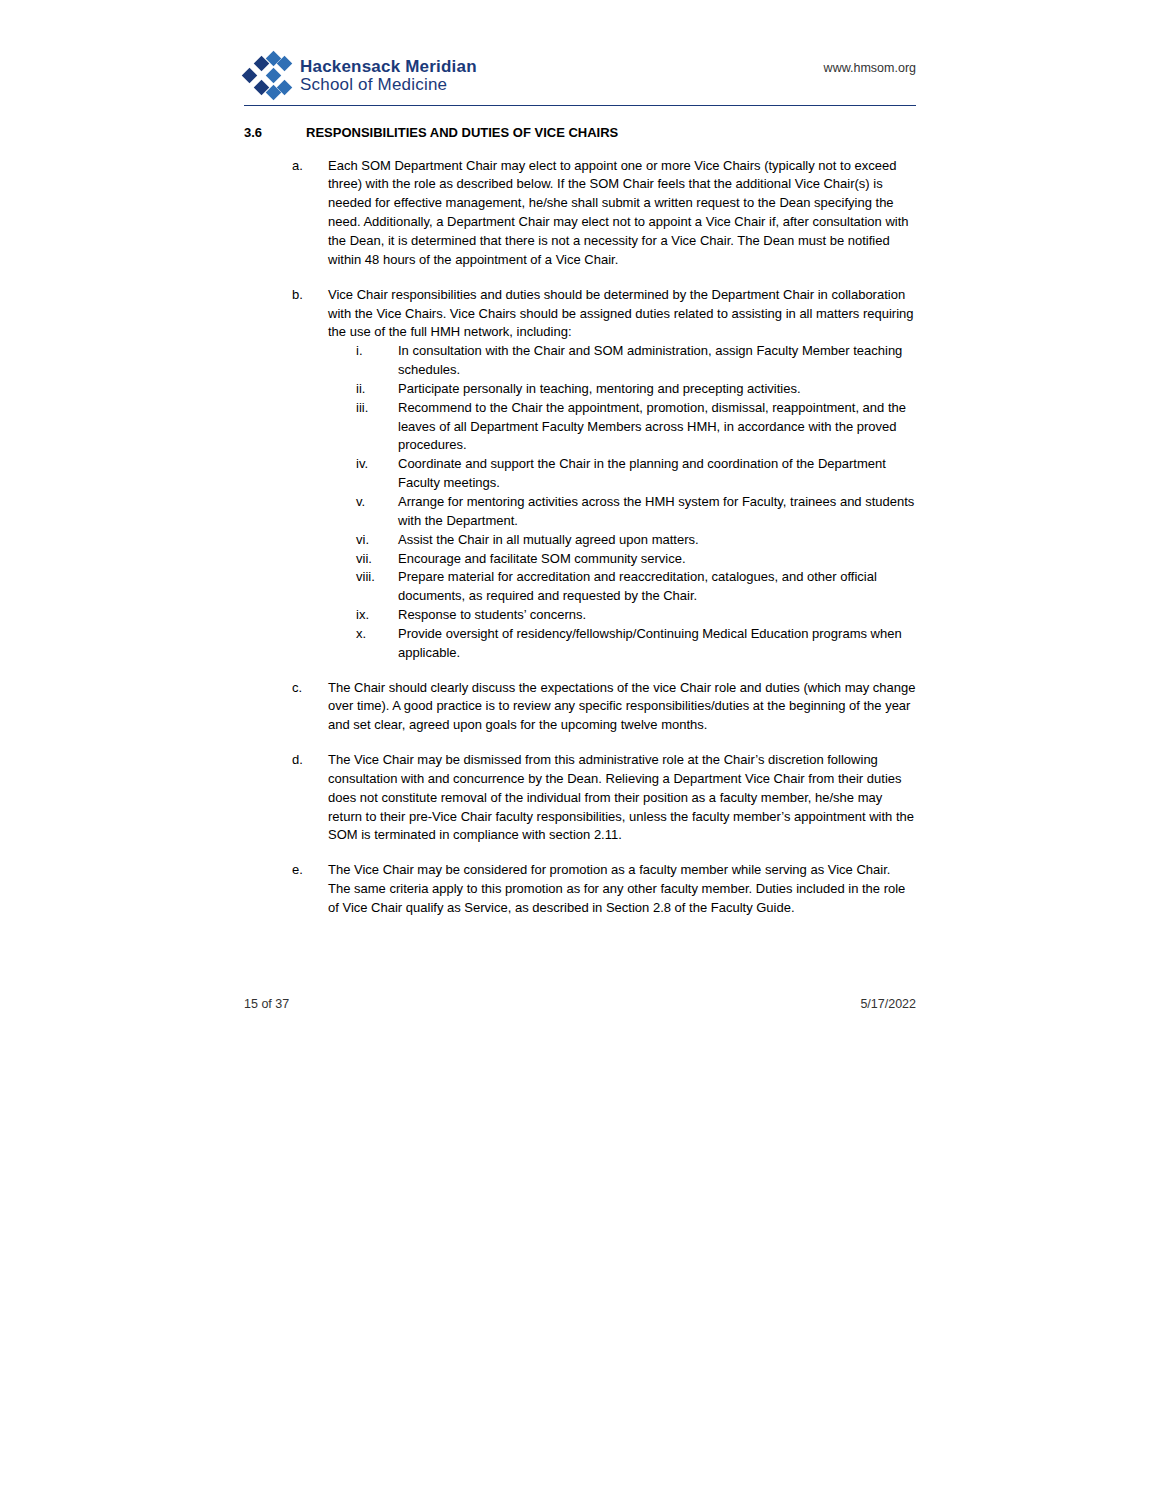Hackensack Meridian
School of Medicine
www.hmsom.org
3.6 RESPONSIBILITIES AND DUTIES OF VICE CHAIRS
a.
Each SOM Department Chair may elect to appoint one or more Vice Chairs (typically not to exceed three) with the role as described below. If the SOM Chair feels that the additional Vice Chair(s) is needed for effective management, he/she shall submit a written request to the Dean specifying the need. Additionally, a Department Chair may elect not to appoint a Vice Chair if, after consultation with the Dean, it is determined that there is not a necessity for a Vice Chair. The Dean must be notified within 48 hours of the appointment of a Vice Chair.
b.
Vice Chair responsibilities and duties should be determined by the Department Chair in collaboration with the Vice Chairs. Vice Chairs should be assigned duties related to assisting in all matters requiring the use of the full HMH network, including:
i. In consultation with the Chair and SOM administration, assign Faculty Member teaching schedules.
ii. Participate personally in teaching, mentoring and precepting activities.
iii. Recommend to the Chair the appointment, promotion, dismissal, reappointment, and the leaves of all Department Faculty Members across HMH, in accordance with the proved procedures.
iv. Coordinate and support the Chair in the planning and coordination of the Department Faculty meetings.
v. Arrange for mentoring activities across the HMH system for Faculty, trainees and students with the Department.
vi. Assist the Chair in all mutually agreed upon matters.
vii. Encourage and facilitate SOM community service.
viii. Prepare material for accreditation and reaccreditation, catalogues, and other official documents, as required and requested by the Chair.
ix. Response to students’ concerns.
x. Provide oversight of residency/fellowship/Continuing Medical Education programs when applicable.
c.
The Chair should clearly discuss the expectations of the vice Chair role and duties (which may change over time). A good practice is to review any specific responsibilities/duties at the beginning of the year and set clear, agreed upon goals for the upcoming twelve months.
d.
The Vice Chair may be dismissed from this administrative role at the Chair’s discretion following consultation with and concurrence by the Dean. Relieving a Department Vice Chair from their duties does not constitute removal of the individual from their position as a faculty member, he/she may return to their pre-Vice Chair faculty responsibilities, unless the faculty member’s appointment with the SOM is terminated in compliance with section 2.11.
e.
The Vice Chair may be considered for promotion as a faculty member while serving as Vice Chair. The same criteria apply to this promotion as for any other faculty member. Duties included in the role of Vice Chair qualify as Service, as described in Section 2.8 of the Faculty Guide.
15 of 37
5/17/2022